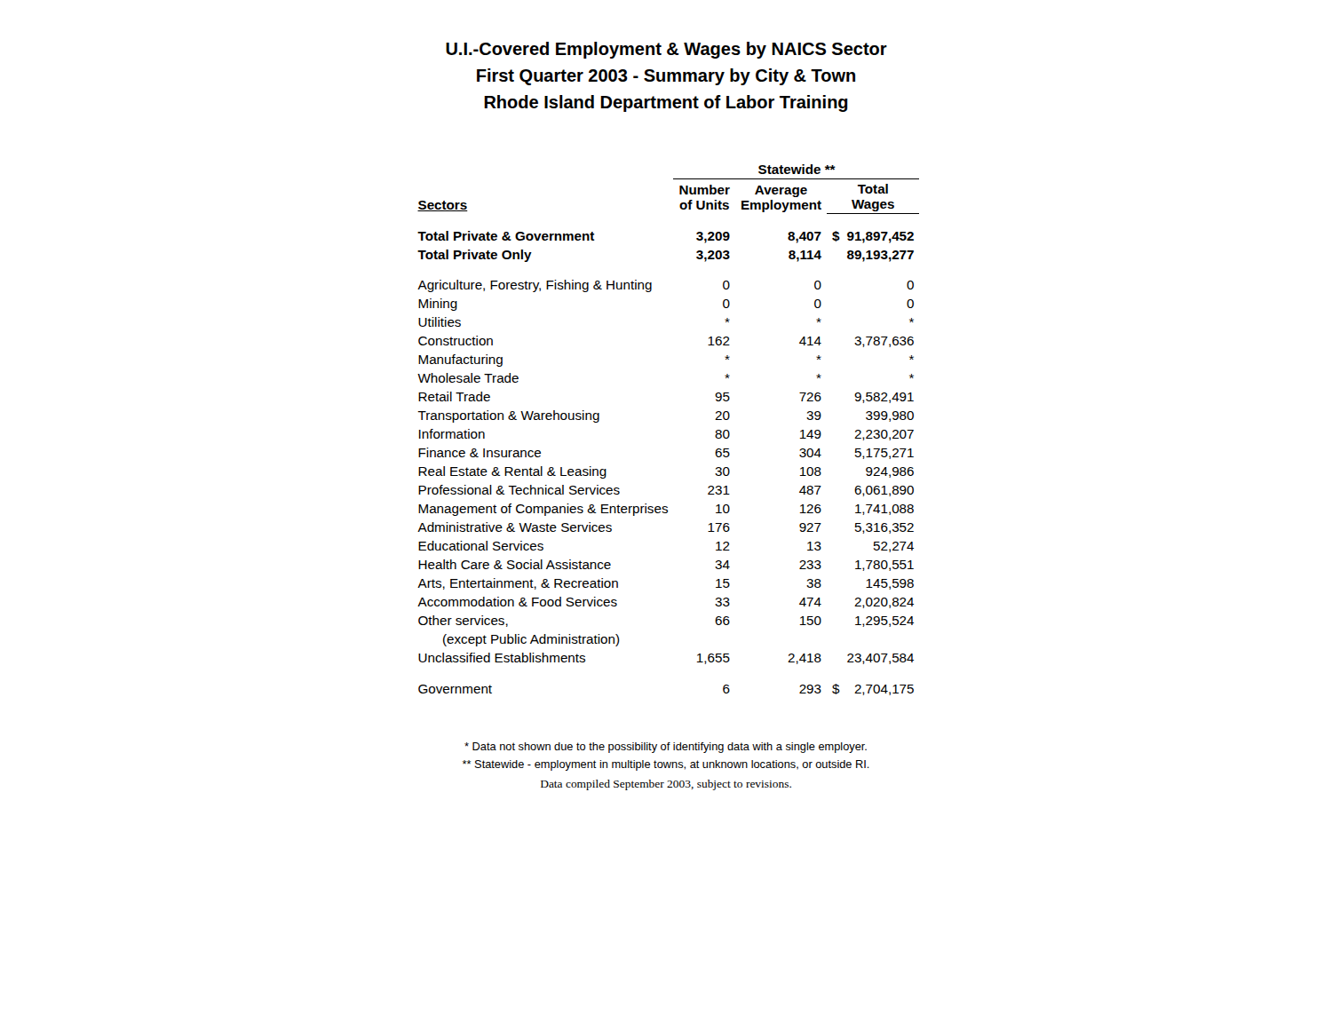U.I.-Covered Employment & Wages by NAICS Sector
First Quarter 2003 - Summary by City & Town
Rhode Island Department of Labor Training
| Sectors | Statewide ** |
| --- | --- |
| Number of Units | Average Employment | Total Wages |
| Total Private & Government | 3,209 | 8,407 | $ | 91,897,452 |
| Total Private Only | 3,203 | 8,114 | | 89,193,277 |
| Agriculture, Forestry, Fishing & Hunting | 0 | 0 | | 0 |
| Mining | 0 | 0 | | 0 |
| Utilities | * | * | | * |
| Construction | 162 | 414 | | 3,787,636 |
| Manufacturing | * | * | | * |
| Wholesale Trade | * | * | | * |
| Retail Trade | 95 | 726 | | 9,582,491 |
| Transportation & Warehousing | 20 | 39 | | 399,980 |
| Information | 80 | 149 | | 2,230,207 |
| Finance & Insurance | 65 | 304 | | 5,175,271 |
| Real Estate & Rental & Leasing | 30 | 108 | | 924,986 |
| Professional & Technical Services | 231 | 487 | | 6,061,890 |
| Management of Companies & Enterprises | 10 | 126 | | 1,741,088 |
| Administrative & Waste Services | 176 | 927 | | 5,316,352 |
| Educational Services | 12 | 13 | | 52,274 |
| Health Care & Social Assistance | 34 | 233 | | 1,780,551 |
| Arts, Entertainment, & Recreation | 15 | 38 | | 145,598 |
| Accommodation & Food Services | 33 | 474 | | 2,020,824 |
| Other services, | 66 | 150 | | 1,295,524 |
| (except Public Administration) | | | | |
| Unclassified Establishments | 1,655 | 2,418 | | 23,407,584 |
| Government | 6 | 293 | $ | 2,704,175 |
* Data not shown due to the possibility of identifying data with a single employer.
** Statewide - employment in multiple towns, at unknown locations, or outside RI.
Data compiled September 2003, subject to revisions.